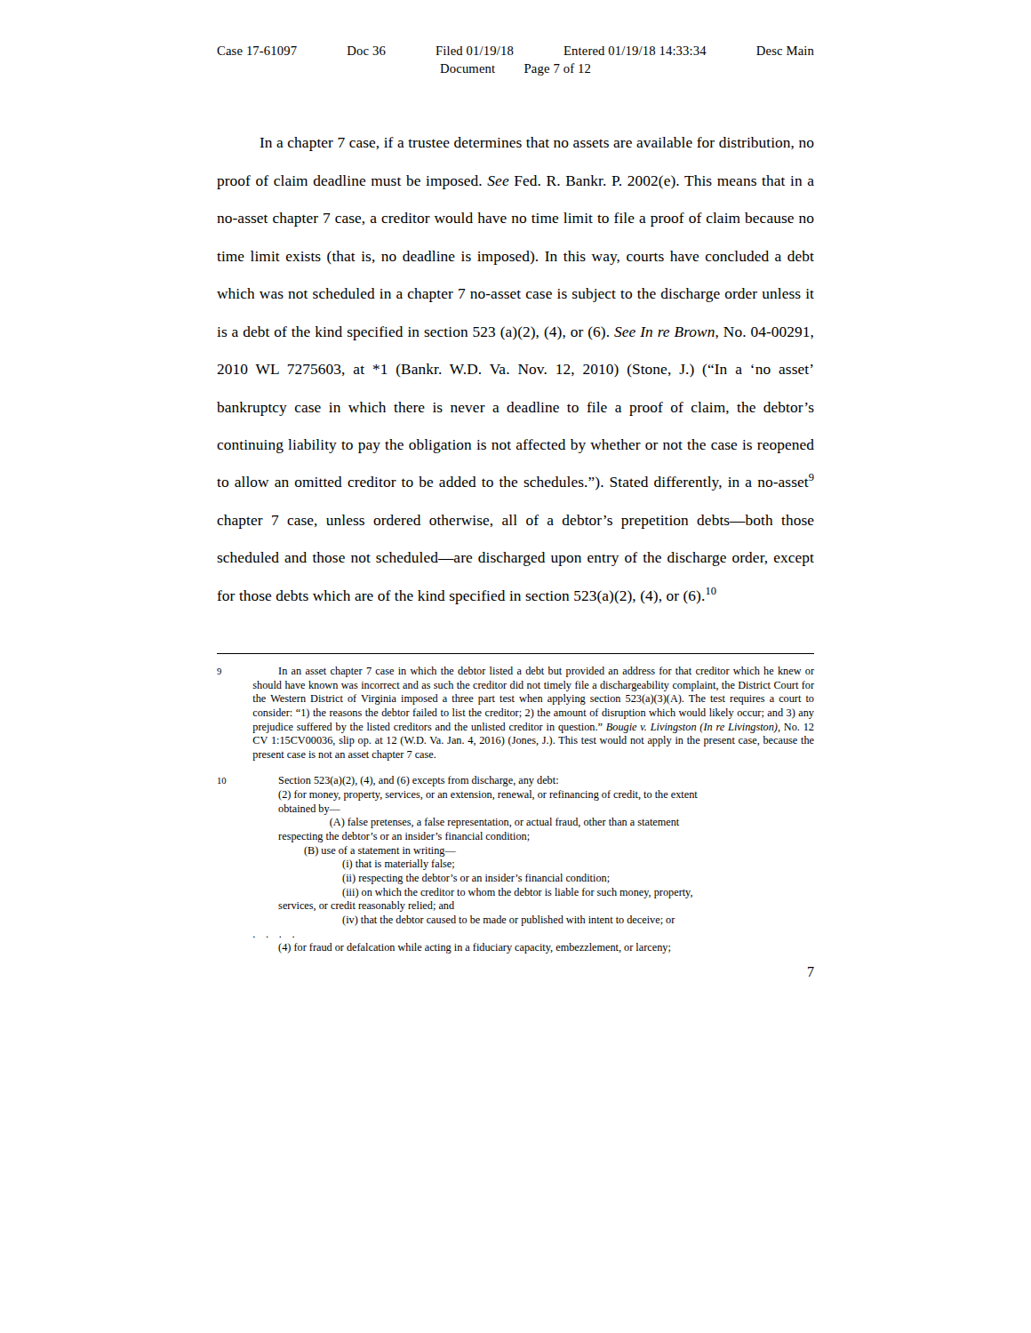Case 17-61097 Doc 36 Filed 01/19/18 Entered 01/19/18 14:33:34 Desc Main
Document Page 7 of 12
In a chapter 7 case, if a trustee determines that no assets are available for distribution, no proof of claim deadline must be imposed. See Fed. R. Bankr. P. 2002(e). This means that in a no-asset chapter 7 case, a creditor would have no time limit to file a proof of claim because no time limit exists (that is, no deadline is imposed). In this way, courts have concluded a debt which was not scheduled in a chapter 7 no-asset case is subject to the discharge order unless it is a debt of the kind specified in section 523 (a)(2), (4), or (6). See In re Brown, No. 04-00291, 2010 WL 7275603, at *1 (Bankr. W.D. Va. Nov. 12, 2010) (Stone, J.) (“In a ‘no asset’ bankruptcy case in which there is never a deadline to file a proof of claim, the debtor’s continuing liability to pay the obligation is not affected by whether or not the case is reopened to allow an omitted creditor to be added to the schedules.”). Stated differently, in a no-asset9 chapter 7 case, unless ordered otherwise, all of a debtor’s prepetition debts—both those scheduled and those not scheduled—are discharged upon entry of the discharge order, except for those debts which are of the kind specified in section 523(a)(2), (4), or (6).10
9
In an asset chapter 7 case in which the debtor listed a debt but provided an address for that creditor which he knew or should have known was incorrect and as such the creditor did not timely file a dischargeability complaint, the District Court for the Western District of Virginia imposed a three part test when applying section 523(a)(3)(A). The test requires a court to consider: “1) the reasons the debtor failed to list the creditor; 2) the amount of disruption which would likely occur; and 3) any prejudice suffered by the listed creditors and the unlisted creditor in question.” Bougie v. Livingston (In re Livingston), No. 12 CV 1:15CV00036, slip op. at 12 (W.D. Va. Jan. 4, 2016) (Jones, J.). This test would not apply in the present case, because the present case is not an asset chapter 7 case.
10
Section 523(a)(2), (4), and (6) excepts from discharge, any debt:
(2) for money, property, services, or an extension, renewal, or refinancing of credit, to the extent
obtained by—
(A) false pretenses, a false representation, or actual fraud, other than a statement
respecting the debtor’s or an insider’s financial condition;
(B) use of a statement in writing—
(i) that is materially false;
(ii) respecting the debtor’s or an insider’s financial condition;
(iii) on which the creditor to whom the debtor is liable for such money, property,
services, or credit reasonably relied; and
(iv) that the debtor caused to be made or published with intent to deceive; or
. . . .
(4) for fraud or defalcation while acting in a fiduciary capacity, embezzlement, or larceny;
7